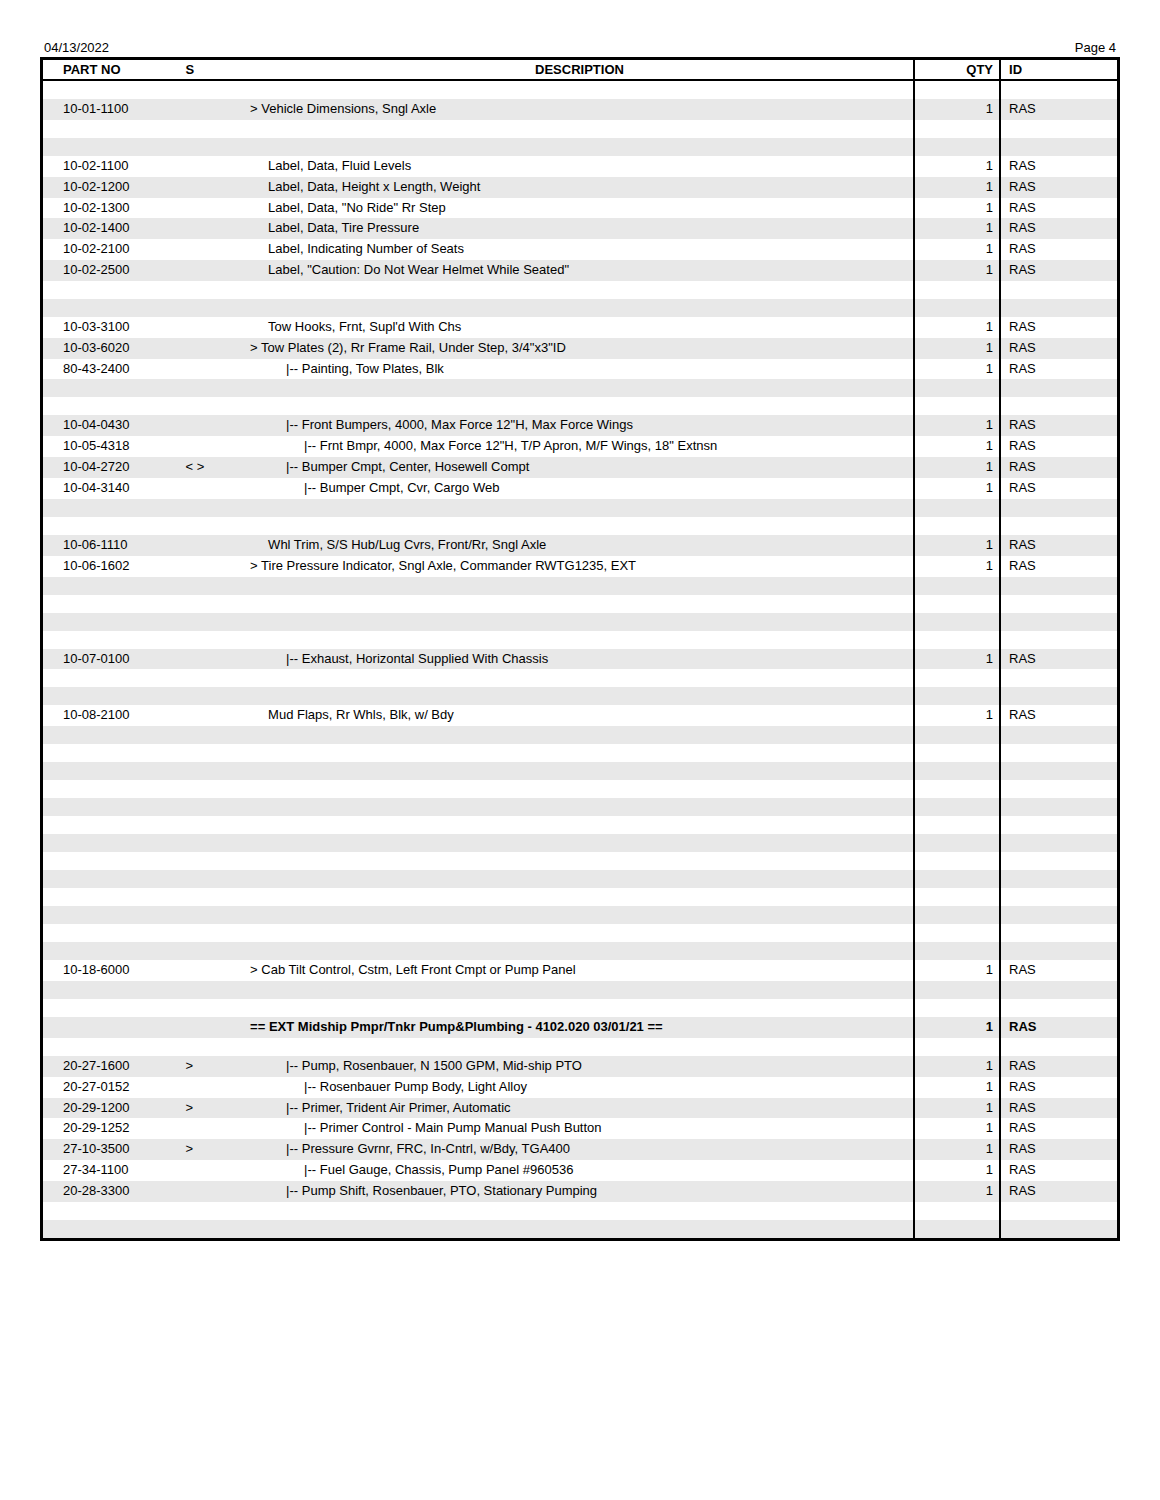04/13/2022 Page 4
| PART NO | S | DESCRIPTION | QTY | ID |
| --- | --- | --- | --- | --- |
| 10-01-1100 | | > Vehicle Dimensions, Sngl Axle | 1 | RAS |
| 10-02-1100 | | Label, Data, Fluid Levels | 1 | RAS |
| 10-02-1200 | | Label, Data, Height x Length, Weight | 1 | RAS |
| 10-02-1300 | | Label, Data, "No Ride" Rr Step | 1 | RAS |
| 10-02-1400 | | Label, Data, Tire Pressure | 1 | RAS |
| 10-02-2100 | | Label, Indicating Number of Seats | 1 | RAS |
| 10-02-2500 | | Label, "Caution: Do Not Wear Helmet While Seated" | 1 | RAS |
| 10-03-3100 | | Tow Hooks, Frnt, Supl'd With Chs | 1 | RAS |
| 10-03-6020 | | > Tow Plates (2), Rr Frame Rail, Under Step, 3/4"x3"ID | 1 | RAS |
| 80-43-2400 | | /-- Painting, Tow Plates, Blk | 1 | RAS |
| 10-04-0430 | | /-- Front Bumpers, 4000, Max Force 12"H, Max Force Wings | 1 | RAS |
| 10-05-4318 | | /-- Frnt Bmpr, 4000, Max Force 12"H, T/P Apron, M/F Wings, 18" Extnsn | 1 | RAS |
| 10-04-2720 | < > | /-- Bumper Cmpt, Center, Hosewell Compt | 1 | RAS |
| 10-04-3140 | | /-- Bumper Cmpt, Cvr, Cargo Web | 1 | RAS |
| 10-06-1110 | | Whl Trim, S/S Hub/Lug Cvrs, Front/Rr, Sngl Axle | 1 | RAS |
| 10-06-1602 | | > Tire Pressure Indicator, Sngl Axle, Commander RWTG1235, EXT | 1 | RAS |
| 10-07-0100 | | /-- Exhaust, Horizontal Supplied With Chassis | 1 | RAS |
| 10-08-2100 | | Mud Flaps, Rr Whls, Blk, w/ Bdy | 1 | RAS |
| 10-18-6000 | | > Cab Tilt Control, Cstm, Left Front Cmpt or Pump Panel | 1 | RAS |
| | | == EXT Midship Pmpr/Tnkr Pump&Plumbing - 4102.020 03/01/21 == | 1 | RAS |
| 20-27-1600 | > | /-- Pump, Rosenbauer, N 1500 GPM, Mid-ship PTO | 1 | RAS |
| 20-27-0152 | | /-- Rosenbauer Pump Body, Light Alloy | 1 | RAS |
| 20-29-1200 | > | /-- Primer, Trident Air Primer, Automatic | 1 | RAS |
| 20-29-1252 | | /-- Primer Control - Main Pump Manual Push Button | 1 | RAS |
| 27-10-3500 | > | /-- Pressure Gvrnr, FRC, In-Cntrl, w/Bdy, TGA400 | 1 | RAS |
| 27-34-1100 | | /-- Fuel Gauge, Chassis, Pump Panel #960536 | 1 | RAS |
| 20-28-3300 | | /-- Pump Shift, Rosenbauer, PTO, Stationary Pumping | 1 | RAS |